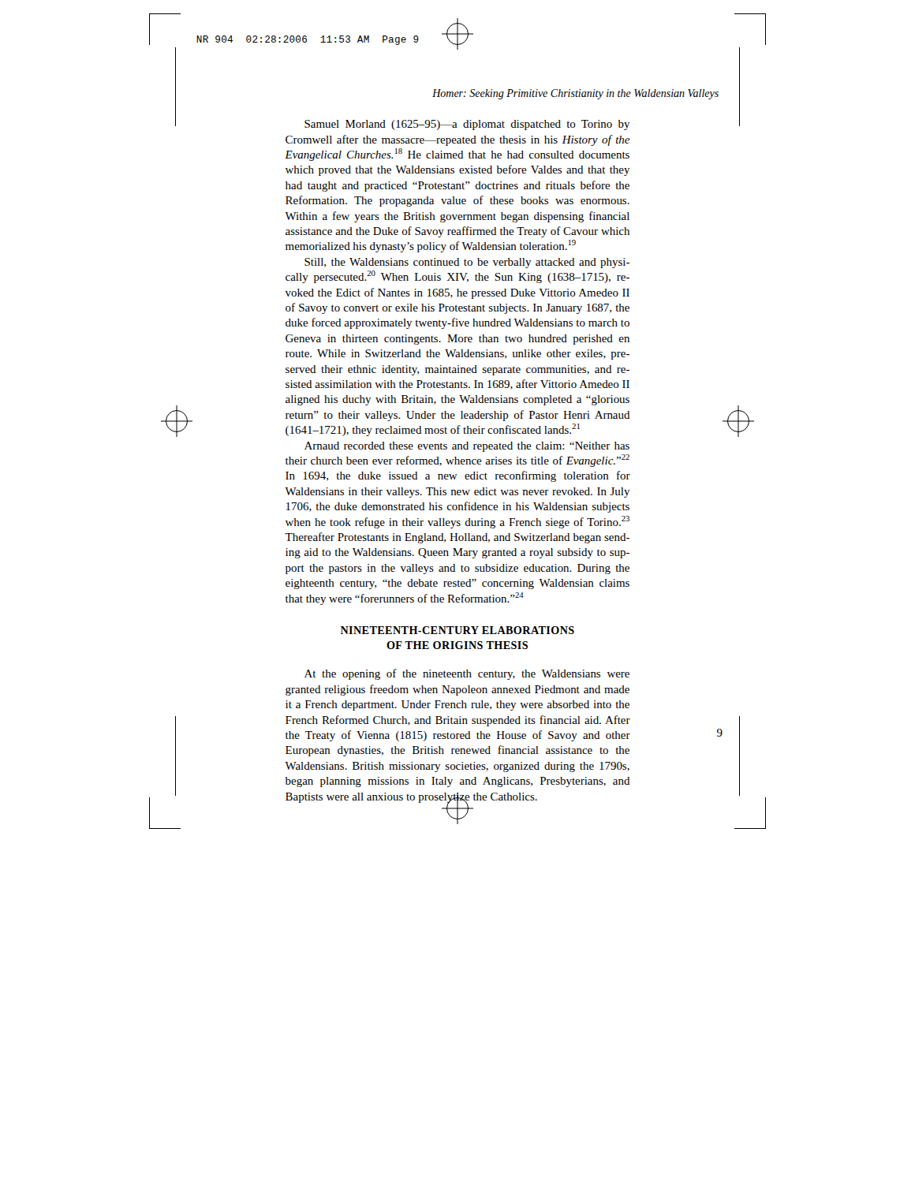NR 904 02:28:2006 11:53 AM Page 9
Homer: Seeking Primitive Christianity in the Waldensian Valleys
Samuel Morland (1625–95)—a diplomat dispatched to Torino by Cromwell after the massacre—repeated the thesis in his History of the Evangelical Churches.18 He claimed that he had consulted documents which proved that the Waldensians existed before Valdes and that they had taught and practiced “Protestant” doctrines and rituals before the Reformation. The propaganda value of these books was enormous. Within a few years the British government began dispensing financial assistance and the Duke of Savoy reaffirmed the Treaty of Cavour which memorialized his dynasty’s policy of Waldensian toleration.19
Still, the Waldensians continued to be verbally attacked and physically persecuted.20 When Louis XIV, the Sun King (1638–1715), revoked the Edict of Nantes in 1685, he pressed Duke Vittorio Amedeo II of Savoy to convert or exile his Protestant subjects. In January 1687, the duke forced approximately twenty-five hundred Waldensians to march to Geneva in thirteen contingents. More than two hundred perished en route. While in Switzerland the Waldensians, unlike other exiles, preserved their ethnic identity, maintained separate communities, and resisted assimilation with the Protestants. In 1689, after Vittorio Amedeo II aligned his duchy with Britain, the Waldensians completed a “glorious return” to their valleys. Under the leadership of Pastor Henri Arnaud (1641–1721), they reclaimed most of their confiscated lands.21
Arnaud recorded these events and repeated the claim: “Neither has their church been ever reformed, whence arises its title of Evangelic.”22 In 1694, the duke issued a new edict reconfirming toleration for Waldensians in their valleys. This new edict was never revoked. In July 1706, the duke demonstrated his confidence in his Waldensian subjects when he took refuge in their valleys during a French siege of Torino.23 Thereafter Protestants in England, Holland, and Switzerland began sending aid to the Waldensians. Queen Mary granted a royal subsidy to support the pastors in the valleys and to subsidize education. During the eighteenth century, “the debate rested” concerning Waldensian claims that they were “forerunners of the Reformation.”24
NINETEENTH-CENTURY ELABORATIONS
OF THE ORIGINS THESIS
At the opening of the nineteenth century, the Waldensians were granted religious freedom when Napoleon annexed Piedmont and made it a French department. Under French rule, they were absorbed into the French Reformed Church, and Britain suspended its financial aid. After the Treaty of Vienna (1815) restored the House of Savoy and other European dynasties, the British renewed financial assistance to the Waldensians. British missionary societies, organized during the 1790s, began planning missions in Italy and Anglicans, Presbyterians, and Baptists were all anxious to proselytize the Catholics.
9